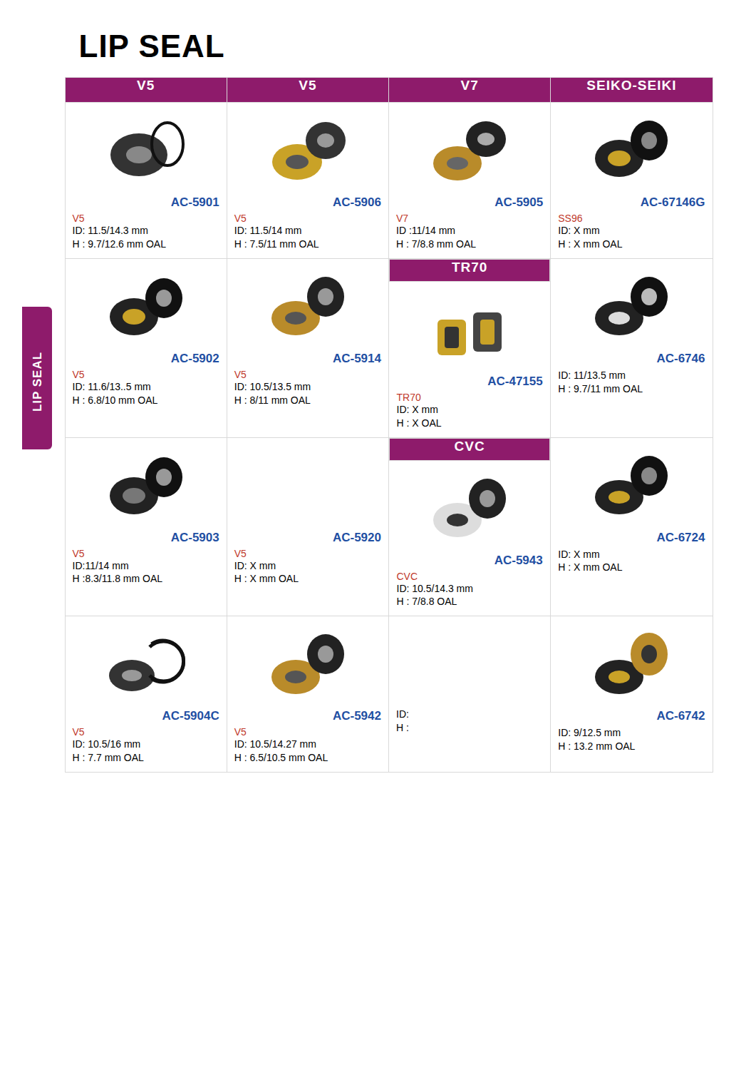LIP SEAL
LIP SEAL
| V5 | V5 | V7 | SEIKO-SEIKI |
| --- | --- | --- | --- |
| AC-5901 V5 ID: 11.5/14.3 mm H : 9.7/12.6 mm OAL | AC-5906 V5 ID: 11.5/14 mm H : 7.5/11 mm OAL | AC-5905 V7 ID :11/14 mm H : 7/8.8 mm OAL | AC-67146G SS96 ID: X mm H : X mm OAL |
| AC-5902 V5 ID: 11.6/13..5 mm H : 6.8/10 mm OAL | AC-5914 V5 ID: 10.5/13.5 mm H : 8/11 mm OAL | / TR70 / / --- / / AC-47155 TR70 ID: X mm H : X OAL / | AC-6746 ID: 11/13.5 mm H : 9.7/11 mm OAL |
| AC-5903 V5 ID:11/14 mm H :8.3/11.8 mm OAL | AC-5920 V5 ID: X mm H : X mm OAL | / CVC / / --- / / AC-5943 CVC ID: 10.5/14.3 mm H : 7/8.8 OAL / | AC-6724 ID: X mm H : X mm OAL |
| AC-5904C V5 ID: 10.5/16 mm H : 7.7 mm OAL | AC-5942 V5 ID: 10.5/14.27 mm H : 6.5/10.5 mm OAL | ID: H : | AC-6742 ID: 9/12.5 mm H : 13.2 mm OAL |